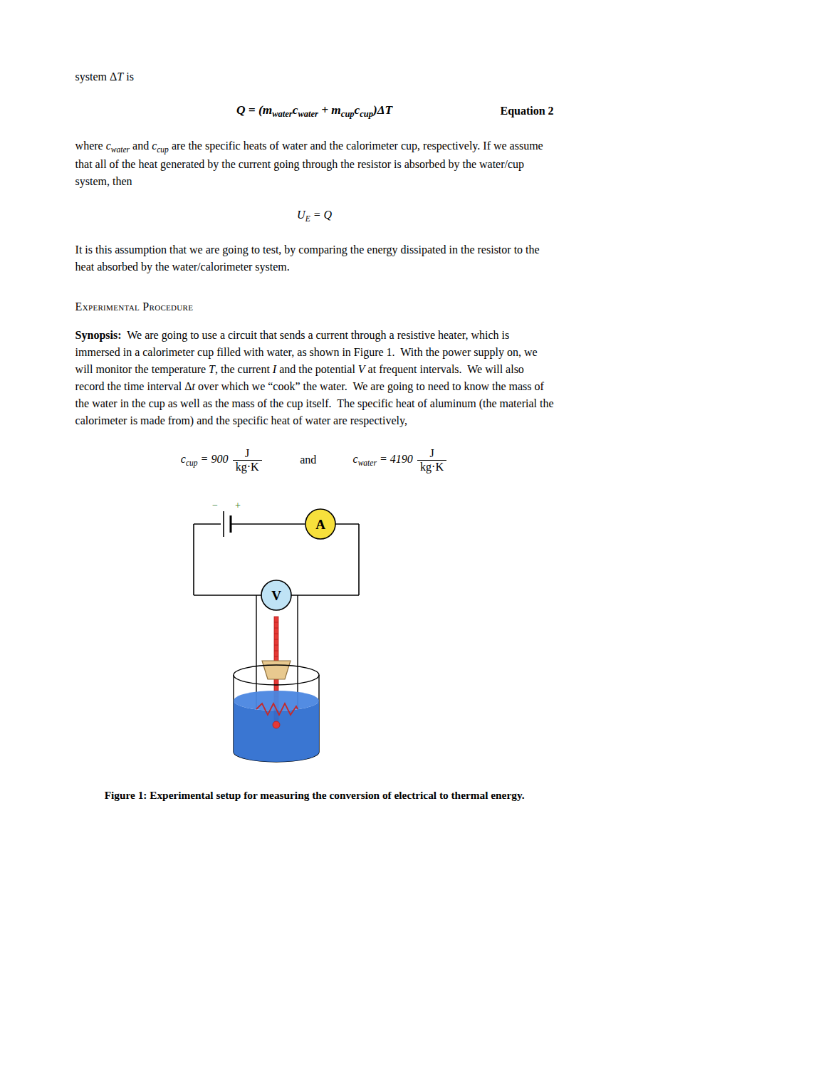system ΔT is
Q = (mwatercwater + mcupccup)ΔT Equation 2
where cwater and ccup are the specific heats of water and the calorimeter cup, respectively. If we assume that all of the heat generated by the current going through the resistor is absorbed by the water/cup system, then
UE = Q
It is this assumption that we are going to test, by comparing the energy dissipated in the resistor to the heat absorbed by the water/calorimeter system.
Experimental Procedure
Synopsis: We are going to use a circuit that sends a current through a resistive heater, which is immersed in a calorimeter cup filled with water, as shown in Figure 1. With the power supply on, we will monitor the temperature T, the current I and the potential V at frequent intervals. We will also record the time interval Δt over which we “cook” the water. We are going to need to know the mass of the water in the cup as well as the mass of the cup itself. The specific heat of aluminum (the material the calorimeter is made from) and the specific heat of water are respectively,
ccup = 900 Jkg·K and cwater = 4190 Jkg·K
− + A V
Figure 1: Experimental setup for measuring the conversion of electrical to thermal energy.